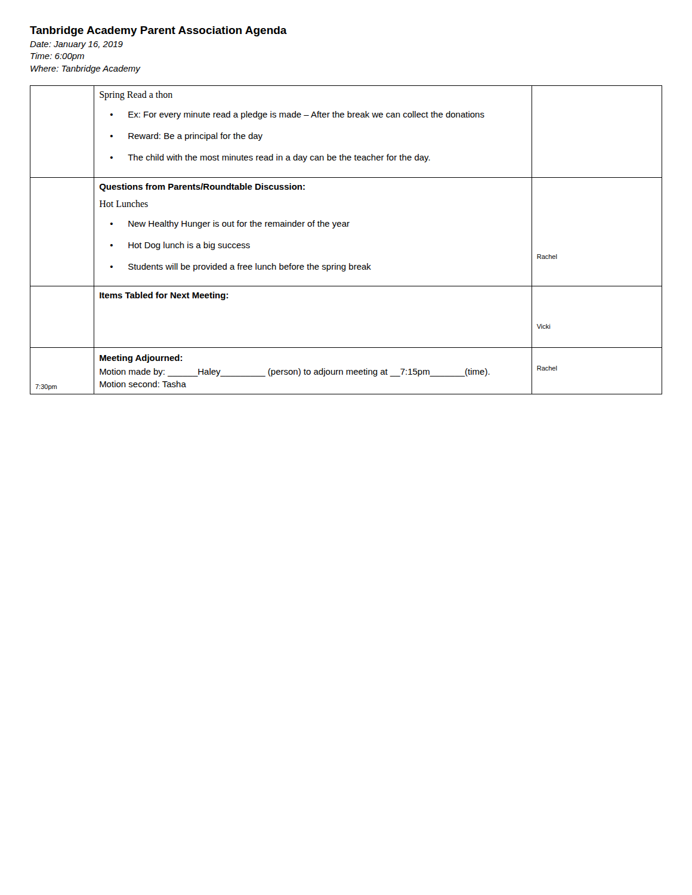Tanbridge Academy Parent Association Agenda
Date: January 16, 2019
Time: 6:00pm
Where: Tanbridge Academy
| | Spring Read a thon Ex: For every minute read a pledge is made – After the break we can collect the donations Reward: Be a principal for the day The child with the most minutes read in a day can be the teacher for the day. | |
| | Questions from Parents/Roundtable Discussion: Hot Lunches New Healthy Hunger is out for the remainder of the year Hot Dog lunch is a big success Students will be provided a free lunch before the spring break | Rachel |
| | Items Tabled for Next Meeting: | Vicki |
| 7:30pm | Meeting Adjourned: Motion made by: ______Haley_________ (person) to adjourn meeting at __7:15pm_______(time). Motion second: Tasha | Rachel |